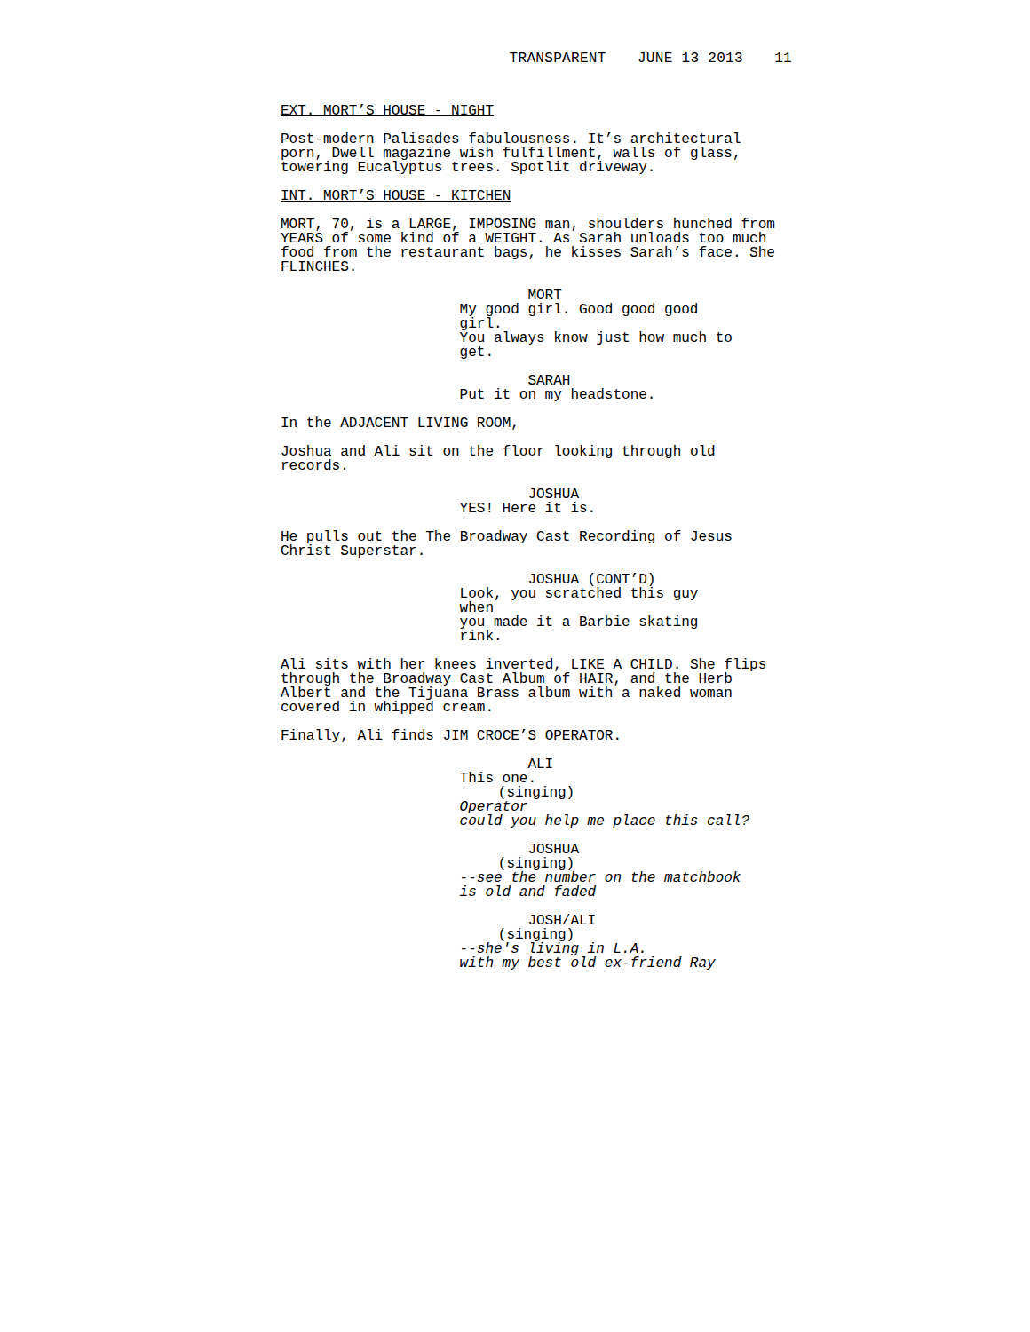TRANSPARENT JUNE 13 201311
EXT. MORT’S HOUSE - NIGHT
Post-modern Palisades fabulousness. It’s architectural porn, Dwell magazine wish fulfillment, walls of glass, towering Eucalyptus trees. Spotlit driveway.
INT. MORT’S HOUSE - KITCHEN
MORT, 70, is a LARGE, IMPOSING man, shoulders hunched from YEARS of some kind of a WEIGHT. As Sarah unloads too much food from the restaurant bags, he kisses Sarah’s face. She FLINCHES.
MORT
My good girl. Good good good girl.
You always know just how much to
get.
SARAH
Put it on my headstone.
In the ADJACENT LIVING ROOM,
Joshua and Ali sit on the floor looking through old records.
JOSHUA
YES! Here it is.
He pulls out the The Broadway Cast Recording of Jesus Christ Superstar.
JOSHUA (CONT’D)
Look, you scratched this guy when
you made it a Barbie skating rink.
Ali sits with her knees inverted, LIKE A CHILD. She flips through the Broadway Cast Album of HAIR, and the Herb Albert and the Tijuana Brass album with a naked woman covered in whipped cream.
Finally, Ali finds JIM CROCE’S OPERATOR.
ALI
This one.
(singing)
Operator
could you help me place this call?
JOSHUA
(singing)
--see the number on the matchbook
is old and faded
JOSH/ALI
(singing)
--she's living in L.A.
with my best old ex-friend Ray